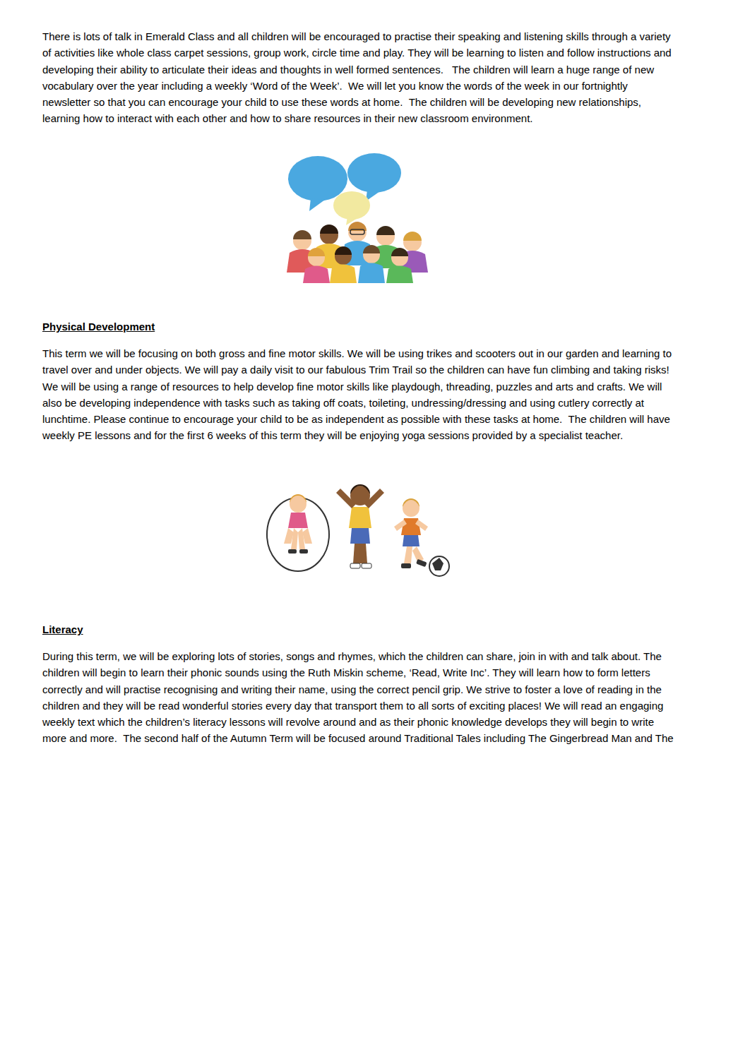There is lots of talk in Emerald Class and all children will be encouraged to practise their speaking and listening skills through a variety of activities like whole class carpet sessions, group work, circle time and play. They will be learning to listen and follow instructions and developing their ability to articulate their ideas and thoughts in well formed sentences. The children will learn a huge range of new vocabulary over the year including a weekly ‘Word of the Week’. We will let you know the words of the week in our fortnightly newsletter so that you can encourage your child to use these words at home. The children will be developing new relationships, learning how to interact with each other and how to share resources in their new classroom environment.
Physical Development
This term we will be focusing on both gross and fine motor skills. We will be using trikes and scooters out in our garden and learning to travel over and under objects. We will pay a daily visit to our fabulous Trim Trail so the children can have fun climbing and taking risks! We will be using a range of resources to help develop fine motor skills like playdough, threading, puzzles and arts and crafts. We will also be developing independence with tasks such as taking off coats, toileting, undressing/dressing and using cutlery correctly at lunchtime. Please continue to encourage your child to be as independent as possible with these tasks at home. The children will have weekly PE lessons and for the first 6 weeks of this term they will be enjoying yoga sessions provided by a specialist teacher.
Literacy
During this term, we will be exploring lots of stories, songs and rhymes, which the children can share, join in with and talk about. The children will begin to learn their phonic sounds using the Ruth Miskin scheme, ‘Read, Write Inc’. They will learn how to form letters correctly and will practise recognising and writing their name, using the correct pencil grip. We strive to foster a love of reading in the children and they will be read wonderful stories every day that transport them to all sorts of exciting places! We will read an engaging weekly text which the children’s literacy lessons will revolve around and as their phonic knowledge develops they will begin to write more and more. The second half of the Autumn Term will be focused around Traditional Tales including The Gingerbread Man and The